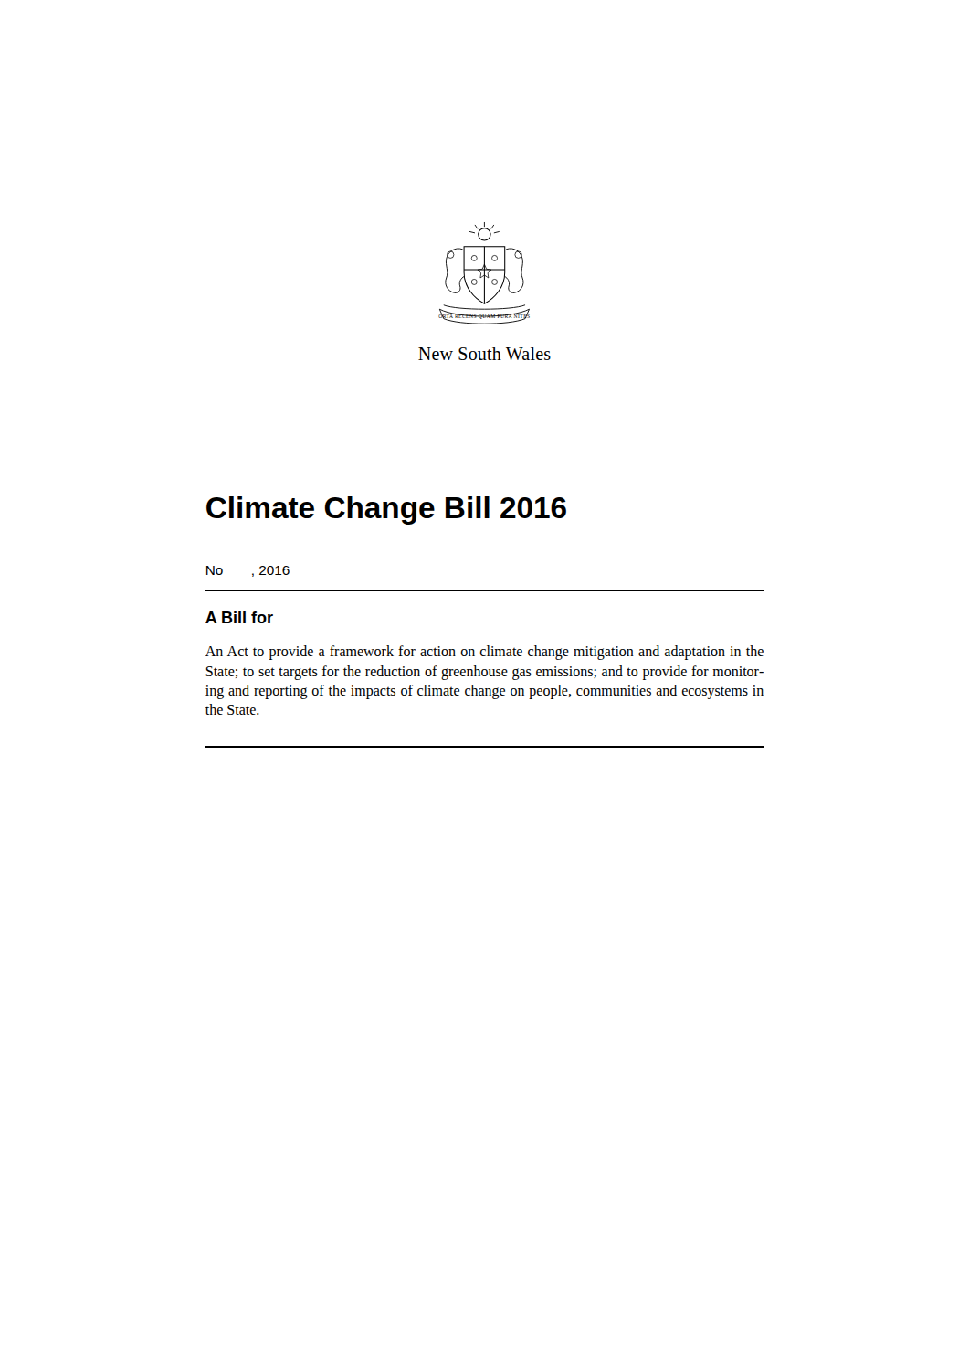ORTA RECENS QUAM PURA NITES
New South Wales
Climate Change Bill 2016
No, 2016
A Bill for
An Act to provide a framework for action on climate change mitigation and adaptation in the State; to set targets for the reduction of greenhouse gas emissions; and to provide for monitoring and reporting of the impacts of climate change on people, communities and ecosystems in the State.